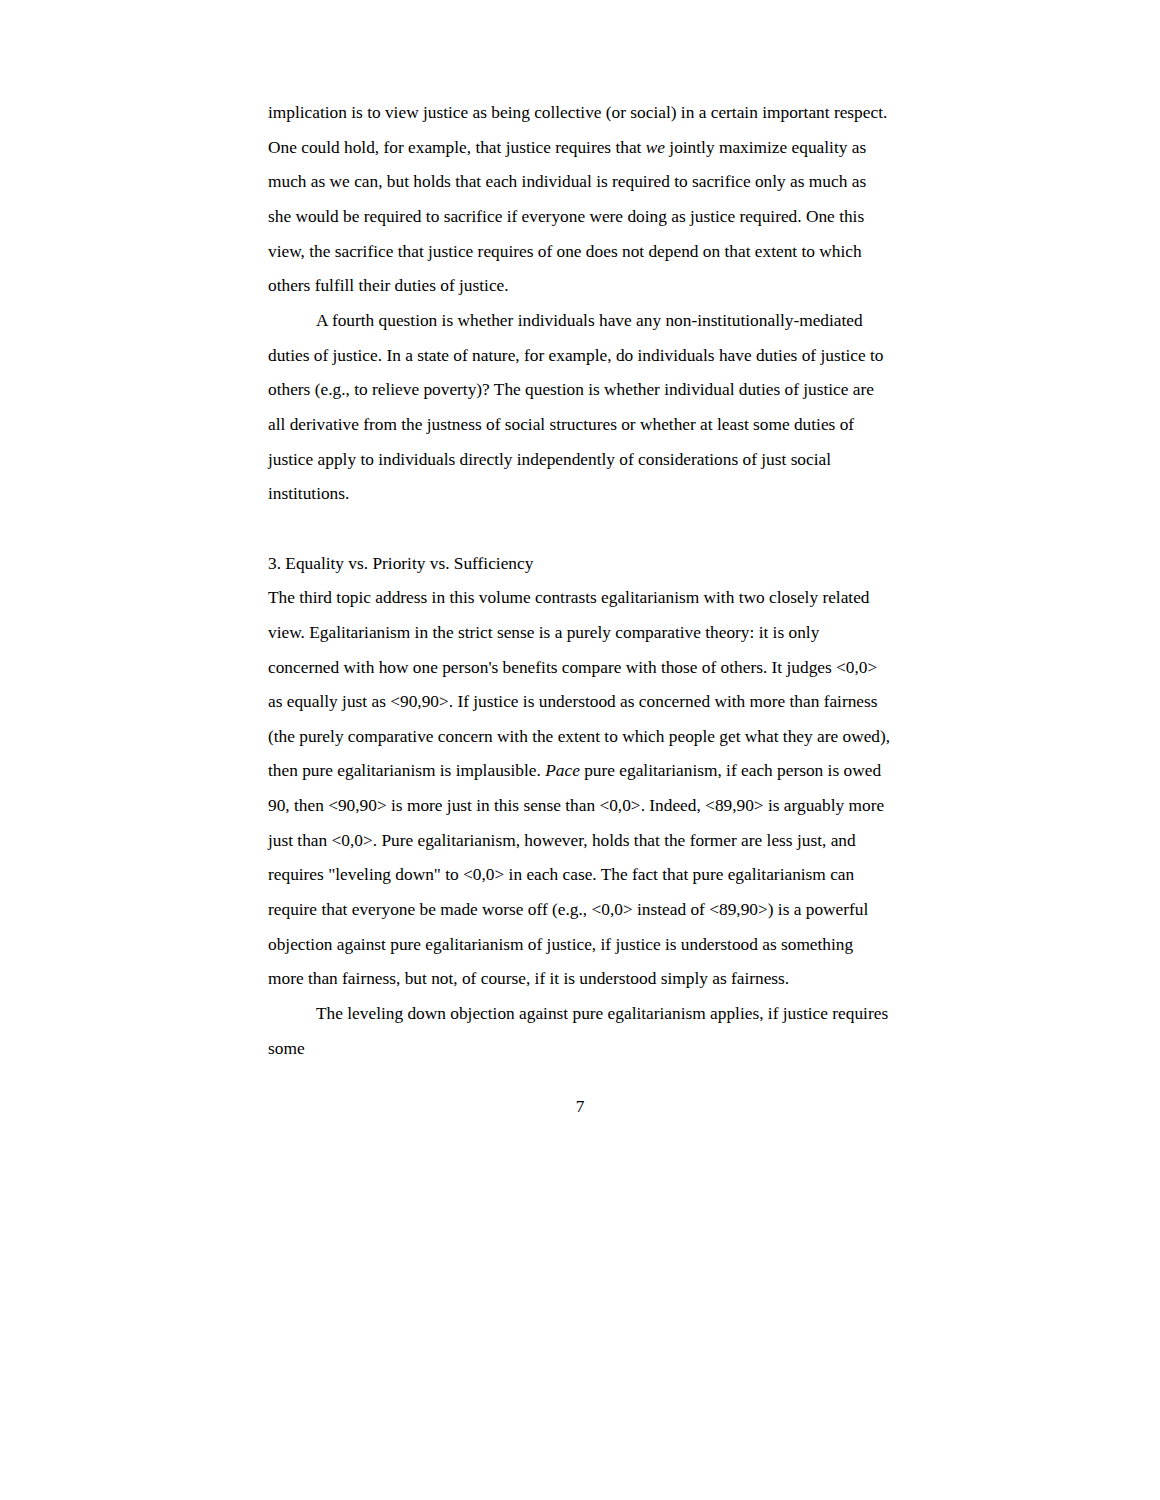implication is to view justice as being collective (or social) in a certain important respect. One could hold, for example, that justice requires that we jointly maximize equality as much as we can, but holds that each individual is required to sacrifice only as much as she would be required to sacrifice if everyone were doing as justice required. One this view, the sacrifice that justice requires of one does not depend on that extent to which others fulfill their duties of justice.
A fourth question is whether individuals have any non-institutionally-mediated duties of justice. In a state of nature, for example, do individuals have duties of justice to others (e.g., to relieve poverty)? The question is whether individual duties of justice are all derivative from the justness of social structures or whether at least some duties of justice apply to individuals directly independently of considerations of just social institutions.
3. Equality vs. Priority vs. Sufficiency
The third topic address in this volume contrasts egalitarianism with two closely related view. Egalitarianism in the strict sense is a purely comparative theory: it is only concerned with how one person's benefits compare with those of others. It judges <0,0> as equally just as <90,90>. If justice is understood as concerned with more than fairness (the purely comparative concern with the extent to which people get what they are owed), then pure egalitarianism is implausible. Pace pure egalitarianism, if each person is owed 90, then <90,90> is more just in this sense than <0,0>. Indeed, <89,90> is arguably more just than <0,0>. Pure egalitarianism, however, holds that the former are less just, and requires "leveling down" to <0,0> in each case. The fact that pure egalitarianism can require that everyone be made worse off (e.g., <0,0> instead of <89,90>) is a powerful objection against pure egalitarianism of justice, if justice is understood as something more than fairness, but not, of course, if it is understood simply as fairness.
The leveling down objection against pure egalitarianism applies, if justice requires some
7